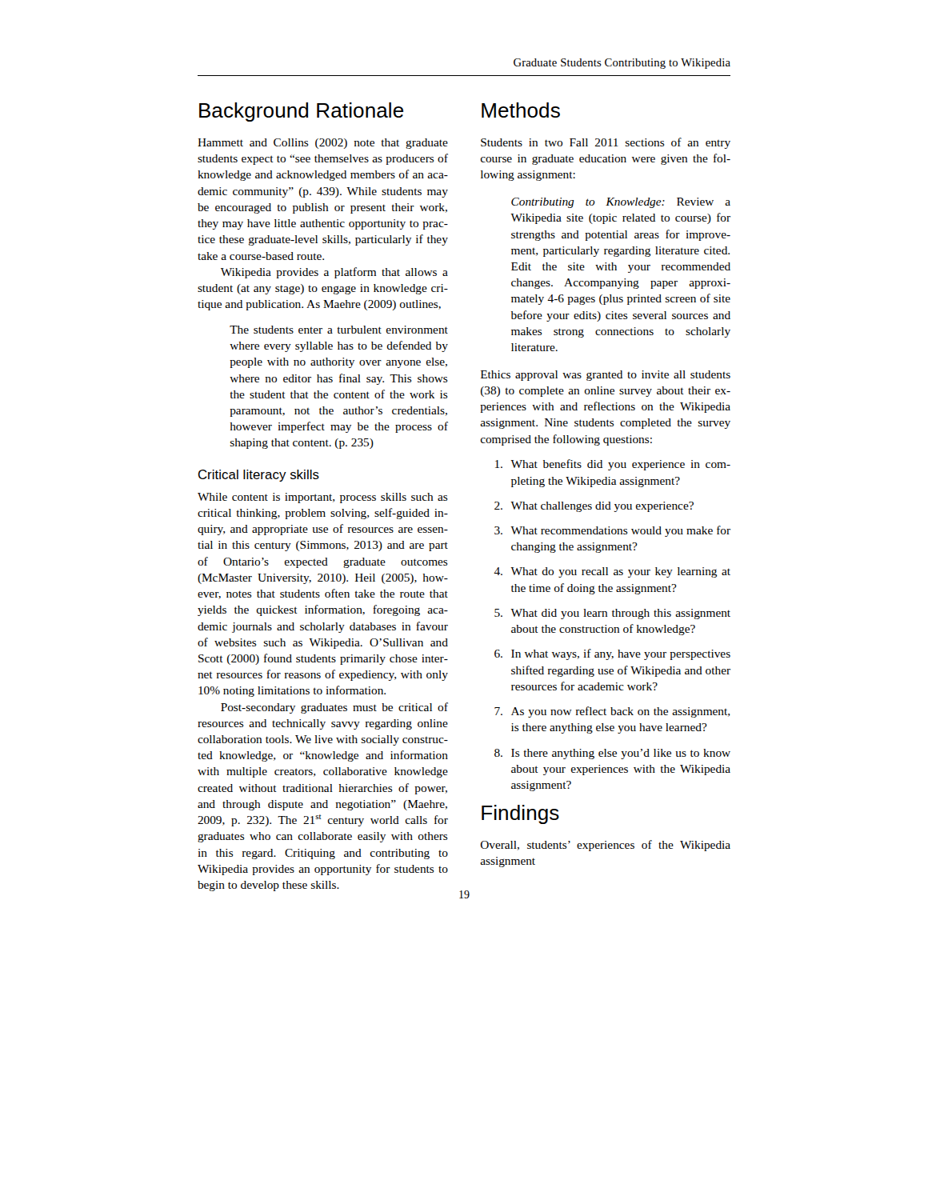Graduate Students Contributing to Wikipedia
Background Rationale
Hammett and Collins (2002) note that graduate students expect to “see themselves as producers of knowledge and acknowledged members of an academic community” (p. 439). While students may be encouraged to publish or present their work, they may have little authentic opportunity to practice these graduate-level skills, particularly if they take a course-based route.
Wikipedia provides a platform that allows a student (at any stage) to engage in knowledge critique and publication. As Maehre (2009) outlines,
The students enter a turbulent environment where every syllable has to be defended by people with no authority over anyone else, where no editor has final say. This shows the student that the content of the work is paramount, not the author’s credentials, however imperfect may be the process of shaping that content. (p. 235)
Critical literacy skills
While content is important, process skills such as critical thinking, problem solving, self-guided inquiry, and appropriate use of resources are essential in this century (Simmons, 2013) and are part of Ontario’s expected graduate outcomes (McMaster University, 2010). Heil (2005), however, notes that students often take the route that yields the quickest information, foregoing academic journals and scholarly databases in favour of websites such as Wikipedia. O’Sullivan and Scott (2000) found students primarily chose internet resources for reasons of expediency, with only 10% noting limitations to information.
Post-secondary graduates must be critical of resources and technically savvy regarding online collaboration tools. We live with socially constructed knowledge, or “knowledge and information with multiple creators, collaborative knowledge created without traditional hierarchies of power, and through dispute and negotiation” (Maehre, 2009, p. 232). The 21st century world calls for graduates who can collaborate easily with others in this regard. Critiquing and contributing to Wikipedia provides an opportunity for students to begin to develop these skills.
Methods
Students in two Fall 2011 sections of an entry course in graduate education were given the following assignment:
Contributing to Knowledge: Review a Wikipedia site (topic related to course) for strengths and potential areas for improvement, particularly regarding literature cited. Edit the site with your recommended changes. Accompanying paper approximately 4-6 pages (plus printed screen of site before your edits) cites several sources and makes strong connections to scholarly literature.
Ethics approval was granted to invite all students (38) to complete an online survey about their experiences with and reflections on the Wikipedia assignment. Nine students completed the survey comprised the following questions:
What benefits did you experience in completing the Wikipedia assignment?
What challenges did you experience?
What recommendations would you make for changing the assignment?
What do you recall as your key learning at the time of doing the assignment?
What did you learn through this assignment about the construction of knowledge?
In what ways, if any, have your perspectives shifted regarding use of Wikipedia and other resources for academic work?
As you now reflect back on the assignment, is there anything else you have learned?
Is there anything else you’d like us to know about your experiences with the Wikipedia assignment?
Findings
Overall, students’ experiences of the Wikipedia assignment
19